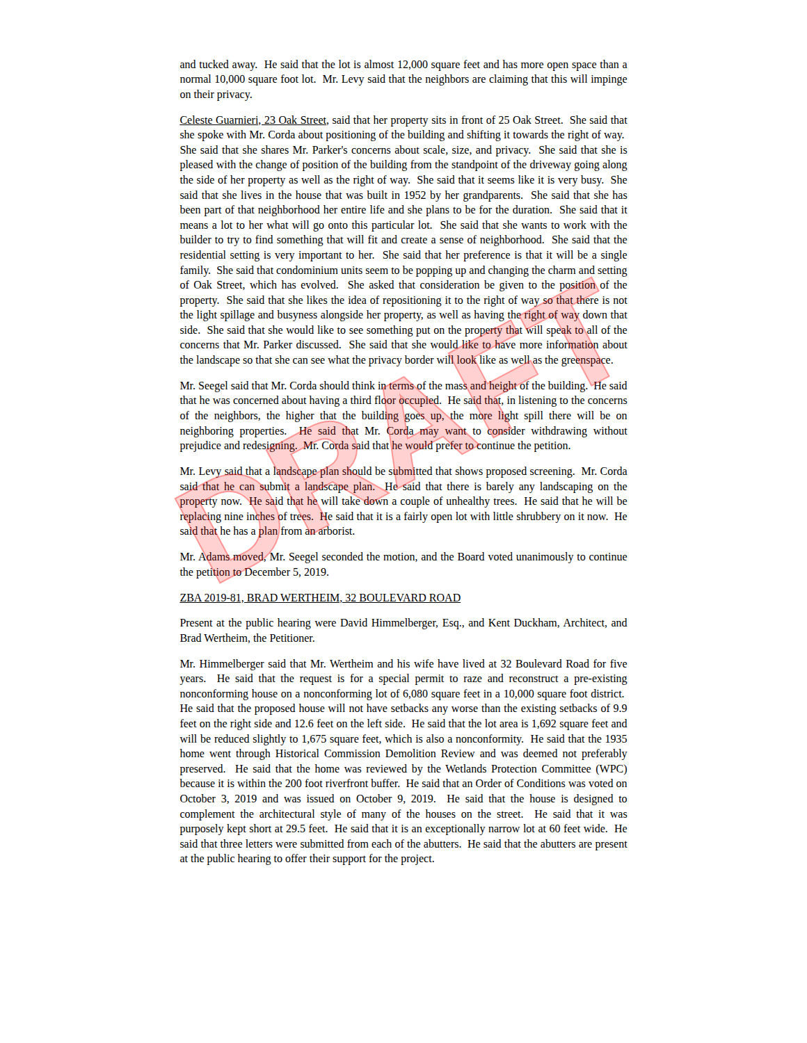DRAFT
and tucked away. He said that the lot is almost 12,000 square feet and has more open space than a normal 10,000 square foot lot. Mr. Levy said that the neighbors are claiming that this will impinge on their privacy.
Celeste Guarnieri, 23 Oak Street, said that her property sits in front of 25 Oak Street. She said that she spoke with Mr. Corda about positioning of the building and shifting it towards the right of way. She said that she shares Mr. Parker's concerns about scale, size, and privacy. She said that she is pleased with the change of position of the building from the standpoint of the driveway going along the side of her property as well as the right of way. She said that it seems like it is very busy. She said that she lives in the house that was built in 1952 by her grandparents. She said that she has been part of that neighborhood her entire life and she plans to be for the duration. She said that it means a lot to her what will go onto this particular lot. She said that she wants to work with the builder to try to find something that will fit and create a sense of neighborhood. She said that the residential setting is very important to her. She said that her preference is that it will be a single family. She said that condominium units seem to be popping up and changing the charm and setting of Oak Street, which has evolved. She asked that consideration be given to the position of the property. She said that she likes the idea of repositioning it to the right of way so that there is not the light spillage and busyness alongside her property, as well as having the right of way down that side. She said that she would like to see something put on the property that will speak to all of the concerns that Mr. Parker discussed. She said that she would like to have more information about the landscape so that she can see what the privacy border will look like as well as the greenspace.
Mr. Seegel said that Mr. Corda should think in terms of the mass and height of the building. He said that he was concerned about having a third floor occupied. He said that, in listening to the concerns of the neighbors, the higher that the building goes up, the more light spill there will be on neighboring properties. He said that Mr. Corda may want to consider withdrawing without prejudice and redesigning. Mr. Corda said that he would prefer to continue the petition.
Mr. Levy said that a landscape plan should be submitted that shows proposed screening. Mr. Corda said that he can submit a landscape plan. He said that there is barely any landscaping on the property now. He said that he will take down a couple of unhealthy trees. He said that he will be replacing nine inches of trees. He said that it is a fairly open lot with little shrubbery on it now. He said that he has a plan from an arborist.
Mr. Adams moved, Mr. Seegel seconded the motion, and the Board voted unanimously to continue the petition to December 5, 2019.
ZBA 2019-81, BRAD WERTHEIM, 32 BOULEVARD ROAD
Present at the public hearing were David Himmelberger, Esq., and Kent Duckham, Architect, and Brad Wertheim, the Petitioner.
Mr. Himmelberger said that Mr. Wertheim and his wife have lived at 32 Boulevard Road for five years. He said that the request is for a special permit to raze and reconstruct a pre-existing nonconforming house on a nonconforming lot of 6,080 square feet in a 10,000 square foot district. He said that the proposed house will not have setbacks any worse than the existing setbacks of 9.9 feet on the right side and 12.6 feet on the left side. He said that the lot area is 1,692 square feet and will be reduced slightly to 1,675 square feet, which is also a nonconformity. He said that the 1935 home went through Historical Commission Demolition Review and was deemed not preferably preserved. He said that the home was reviewed by the Wetlands Protection Committee (WPC) because it is within the 200 foot riverfront buffer. He said that an Order of Conditions was voted on October 3, 2019 and was issued on October 9, 2019. He said that the house is designed to complement the architectural style of many of the houses on the street. He said that it was purposely kept short at 29.5 feet. He said that it is an exceptionally narrow lot at 60 feet wide. He said that three letters were submitted from each of the abutters. He said that the abutters are present at the public hearing to offer their support for the project.